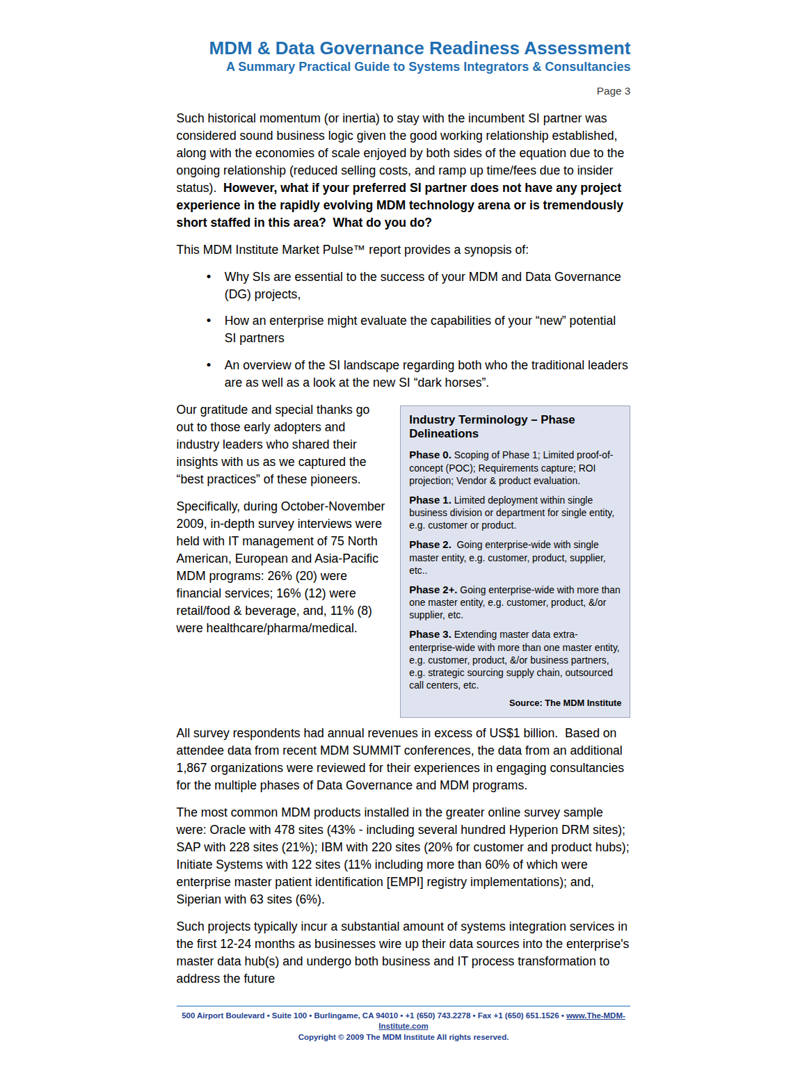MDM & Data Governance Readiness Assessment
A Summary Practical Guide to Systems Integrators & Consultancies
Page 3
Such historical momentum (or inertia) to stay with the incumbent SI partner was considered sound business logic given the good working relationship established, along with the economies of scale enjoyed by both sides of the equation due to the ongoing relationship (reduced selling costs, and ramp up time/fees due to insider status). However, what if your preferred SI partner does not have any project experience in the rapidly evolving MDM technology arena or is tremendously short staffed in this area? What do you do?
This MDM Institute Market Pulse™ report provides a synopsis of:
Why SIs are essential to the success of your MDM and Data Governance (DG) projects,
How an enterprise might evaluate the capabilities of your “new” potential SI partners
An overview of the SI landscape regarding both who the traditional leaders are as well as a look at the new SI “dark horses”.
Industry Terminology – Phase Delineations
Phase 0. Scoping of Phase 1; Limited proof-of-concept (POC); Requirements capture; ROI projection; Vendor & product evaluation.
Phase 1. Limited deployment within single business division or department for single entity, e.g. customer or product.
Phase 2. Going enterprise-wide with single master entity, e.g. customer, product, supplier, etc..
Phase 2+. Going enterprise-wide with more than one master entity, e.g. customer, product, &/or supplier, etc.
Phase 3. Extending master data extra-enterprise-wide with more than one master entity, e.g. customer, product, &/or business partners, e.g. strategic sourcing supply chain, outsourced call centers, etc.
Source: The MDM Institute
Our gratitude and special thanks go out to those early adopters and industry leaders who shared their insights with us as we captured the “best practices” of these pioneers.
Specifically, during October-November 2009, in-depth survey interviews were held with IT management of 75 North American, European and Asia-Pacific MDM programs: 26% (20) were financial services; 16% (12) were retail/food & beverage, and, 11% (8) were healthcare/pharma/medical.
All survey respondents had annual revenues in excess of US$1 billion. Based on attendee data from recent MDM SUMMIT conferences, the data from an additional 1,867 organizations were reviewed for their experiences in engaging consultancies for the multiple phases of Data Governance and MDM programs.
The most common MDM products installed in the greater online survey sample were: Oracle with 478 sites (43% - including several hundred Hyperion DRM sites); SAP with 228 sites (21%); IBM with 220 sites (20% for customer and product hubs); Initiate Systems with 122 sites (11% including more than 60% of which were enterprise master patient identification [EMPI] registry implementations); and, Siperian with 63 sites (6%).
Such projects typically incur a substantial amount of systems integration services in the first 12-24 months as businesses wire up their data sources into the enterprise's master data hub(s) and undergo both business and IT process transformation to address the future
500 Airport Boulevard • Suite 100 • Burlingame, CA 94010 • +1 (650) 743.2278 • Fax +1 (650) 651.1526 • www.The-MDM-Institute.com
Copyright © 2009 The MDM Institute All rights reserved.